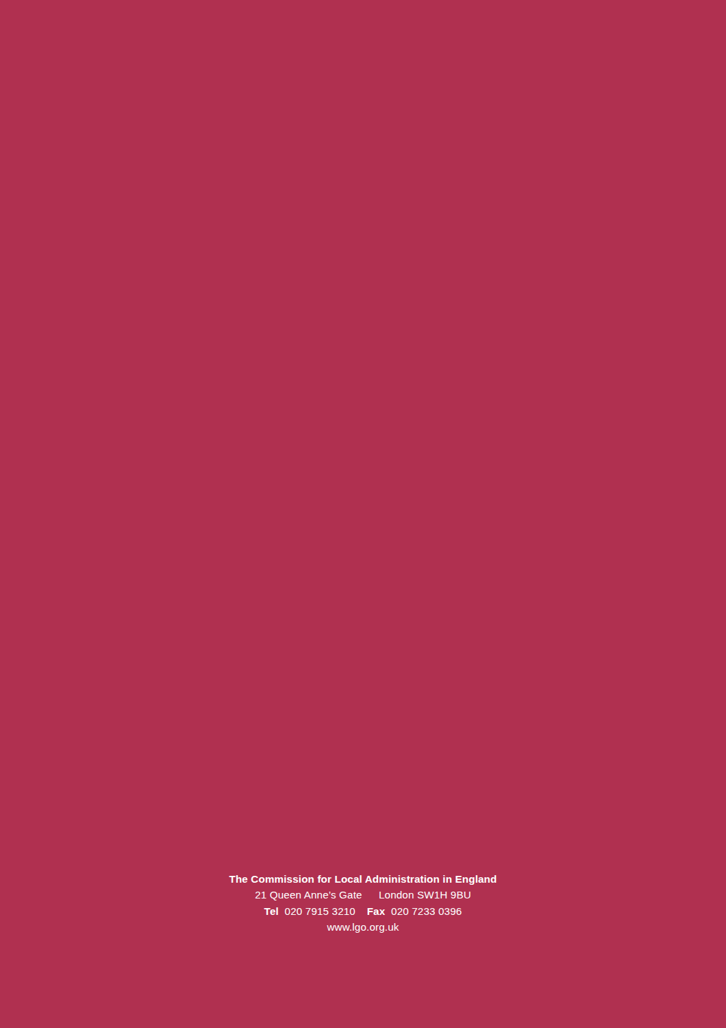The Commission for Local Administration in England 21 Queen Anne’s Gate London SW1H 9BU Tel 020 7915 3210 Fax 020 7233 0396 www.lgo.org.uk